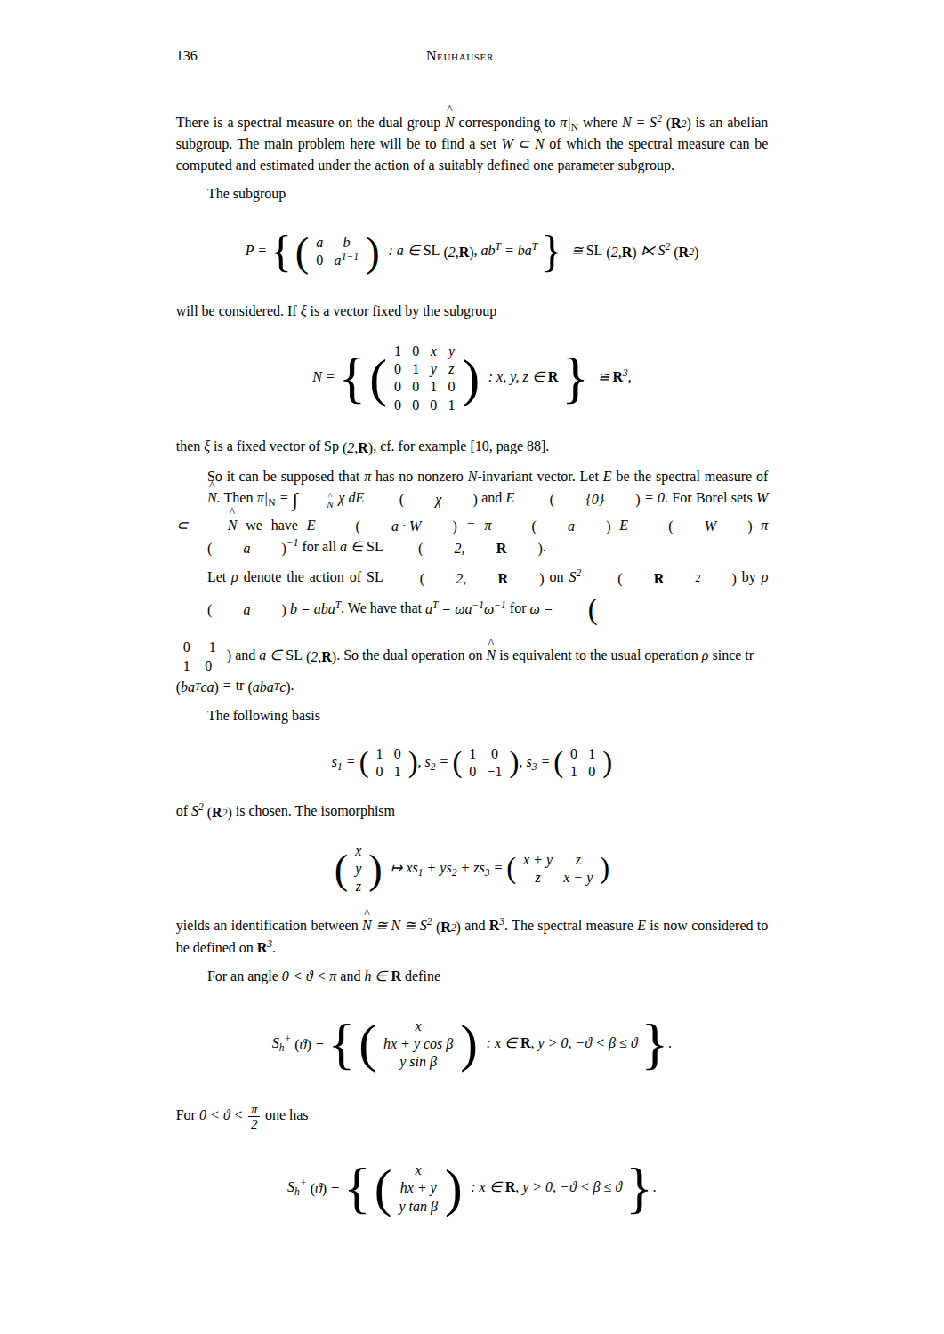136
Neuhauser
There is a spectral measure on the dual group ^N corresponding to π|N where N = S2 (R2) is an abelian subgroup. The main problem here will be to find a set W ⊂ ^N of which the spectral measure can be computed and estimated under the action of a suitably defined one parameter subgroup.
The subgroup
P = { (
| a | b |
| 0 | a T−1 |
) : a ∈ SL (2, R), abT = baT } ≅ SL (2, R) ⋉ S2 (R2)
will be considered. If ξ is a vector fixed by the subgroup
N = { (
| 1 | 0 | x | y |
| 0 | 1 | y | z |
| 0 | 0 | 1 | 0 |
| 0 | 0 | 0 | 1 |
) : x, y, z ∈ R } ≅ R3,
then ξ is a fixed vector of Sp (2, R), cf. for example [10, page 88].
So it can be supposed that π has no nonzero N-invariant vector. Let E be the spectral measure of ^N. Then π|N = ∫^N χ dE (χ) and E ({0}) = 0. For Borel sets W ⊂ ^N we have E (a · W) = π (a) E (W) π (a)−1 for all a ∈ SL (2, R).
Let ρ denote the action of SL (2, R) on S2 (R2) by ρ (a) b = abaT. We have that aT = ωa−1ω−1 for ω = (
| 0 | −1 |
| 1 | 0 |
) and a ∈ SL (2, R). So the dual operation on ^N is equivalent to the usual operation ρ since tr (baTca) = tr (abaTc).
The following basis
s1 = (
| 1 | 0 |
| 0 | 1 |
), s2 = (
| 1 | 0 |
| 0 | −1 |
), s3 = (
| 0 | 1 |
| 1 | 0 |
)
of S2 (R2) is chosen. The isomorphism
(
| x |
| y |
| z |
) ↦ xs1 + ys2 + zs3 = (
| x + y | z |
| z | x − y |
)
yields an identification between ^N ≅ N ≅ S2 (R2) and R3. The spectral measure E is now considered to be defined on R3.
For an angle 0 < ϑ < π and h ∈ R define
Sh+ (ϑ) = { (
| x |
| hx + y cos β |
| y sin β |
) : x ∈ R, y > 0, −ϑ < β ≤ ϑ }.
For 0 < ϑ < π 2 one has
Sh+ (ϑ) = { (
| x |
| hx + y |
| y tan β |
) : x ∈ R, y > 0, −ϑ < β ≤ ϑ }.